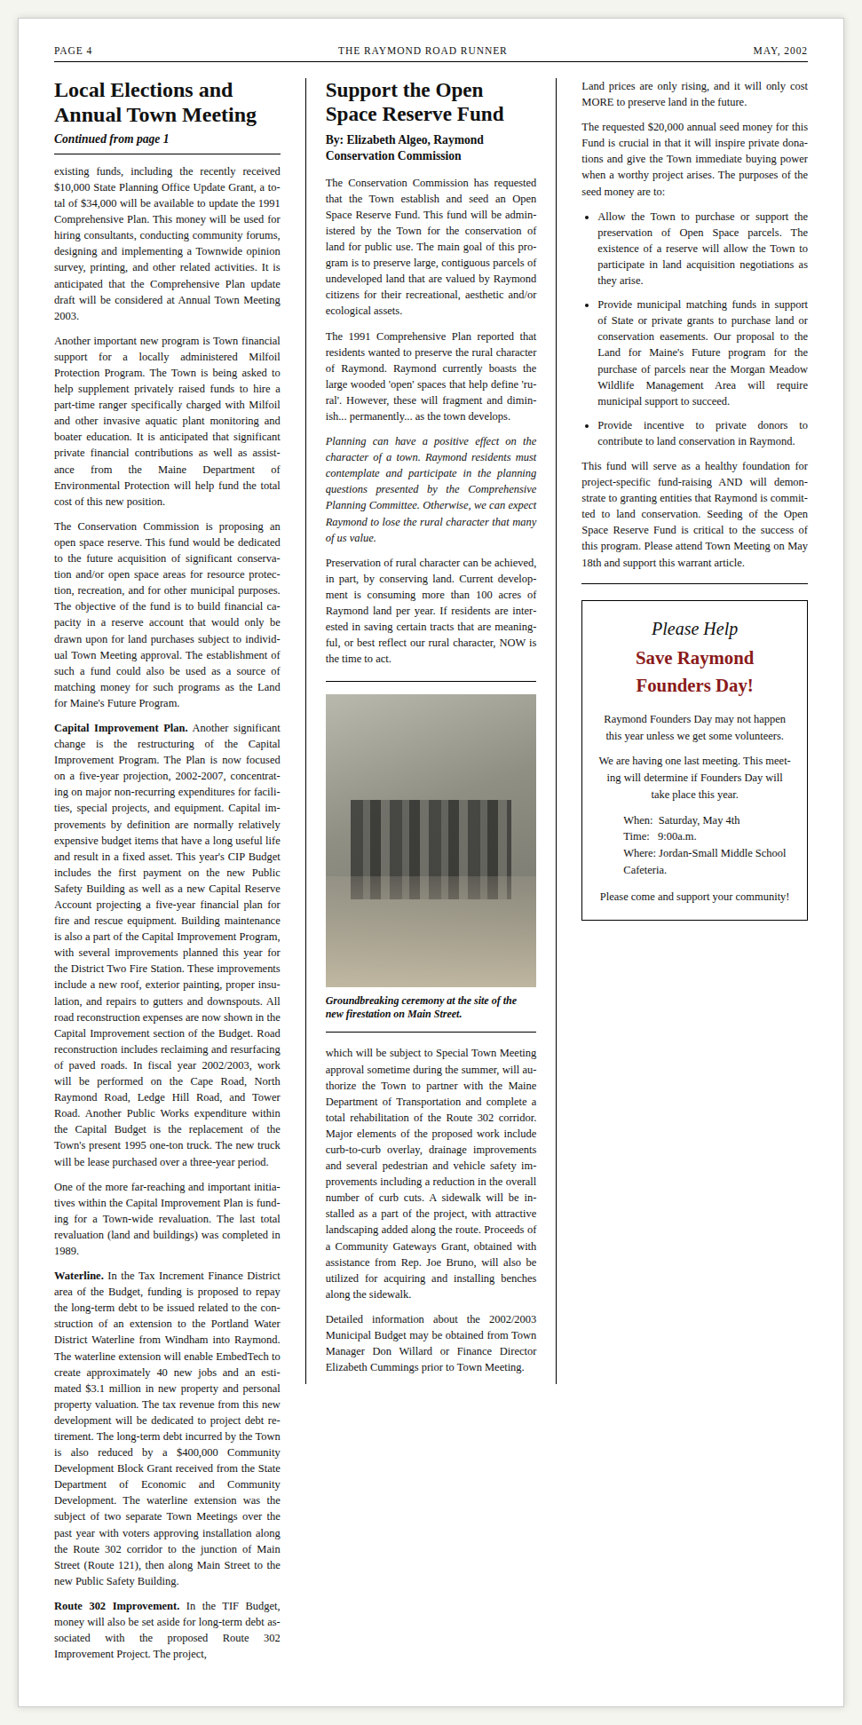Page 4
The Raymond Road Runner
May, 2002
Local Elections and Annual Town Meeting
Continued from page 1
existing funds, including the recently received $10,000 State Planning Office Update Grant, a total of $34,000 will be available to update the 1991 Comprehensive Plan. This money will be used for hiring consultants, conducting community forums, designing and implementing a Townwide opinion survey, printing, and other related activities. It is anticipated that the Comprehensive Plan update draft will be considered at Annual Town Meeting 2003.
Another important new program is Town financial support for a locally administered Milfoil Protection Program. The Town is being asked to help supplement privately raised funds to hire a part-time ranger specifically charged with Milfoil and other invasive aquatic plant monitoring and boater education. It is anticipated that significant private financial contributions as well as assistance from the Maine Department of Environmental Protection will help fund the total cost of this new position.
The Conservation Commission is proposing an open space reserve. This fund would be dedicated to the future acquisition of significant conservation and/or open space areas for resource protection, recreation, and for other municipal purposes. The objective of the fund is to build financial capacity in a reserve account that would only be drawn upon for land purchases subject to individual Town Meeting approval. The establishment of such a fund could also be used as a source of matching money for such programs as the Land for Maine's Future Program.
Capital Improvement Plan. Another significant change is the restructuring of the Capital Improvement Program. The Plan is now focused on a five-year projection, 2002-2007, concentrating on major non-recurring expenditures for facilities, special projects, and equipment. Capital improvements by definition are normally relatively expensive budget items that have a long useful life and result in a fixed asset. This year's CIP Budget includes the first payment on the new Public Safety Building as well as a new Capital Reserve Account projecting a five-year financial plan for fire and rescue equipment. Building maintenance is also a part of the Capital Improvement Program, with several improvements planned this year for the District Two Fire Station. These improvements include a new roof, exterior painting, proper insulation, and repairs to gutters and downspouts. All road reconstruction expenses are now shown in the Capital Improvement section of the Budget. Road reconstruction includes reclaiming and resurfacing of paved roads. In fiscal year 2002/2003, work will be performed on the Cape Road, North Raymond Road, Ledge Hill Road, and Tower Road. Another Public Works expenditure within the Capital Budget is the replacement of the Town's present 1995 one-ton truck. The new truck will be lease purchased over a three-year period.
One of the more far-reaching and important initiatives within the Capital Improvement Plan is funding for a Town-wide revaluation. The last total revaluation (land and buildings) was completed in 1989.
Waterline. In the Tax Increment Finance District area of the Budget, funding is proposed to repay the long-term debt to be issued related to the construction of an extension to the Portland Water District Waterline from Windham into Raymond. The waterline extension will enable EmbedTech to create approximately 40 new jobs and an estimated $3.1 million in new property and personal property valuation. The tax revenue from this new development will be dedicated to project debt retirement. The long-term debt incurred by the Town is also reduced by a $400,000 Community Development Block Grant received from the State Department of Economic and Community Development. The waterline extension was the subject of two separate Town Meetings over the past year with voters approving installation along the Route 302 corridor to the junction of Main Street (Route 121), then along Main Street to the new Public Safety Building.
Route 302 Improvement. In the TIF Budget, money will also be set aside for long-term debt associated with the proposed Route 302 Improvement Project. The project,
Support the Open Space Reserve Fund
By: Elizabeth Algeo, Raymond
Conservation Commission
The Conservation Commission has requested that the Town establish and seed an Open Space Reserve Fund. This fund will be administered by the Town for the conservation of land for public use. The main goal of this program is to preserve large, contiguous parcels of undeveloped land that are valued by Raymond citizens for their recreational, aesthetic and/or ecological assets.
The 1991 Comprehensive Plan reported that residents wanted to preserve the rural character of Raymond. Raymond currently boasts the large wooded 'open' spaces that help define 'rural'. However, these will fragment and diminish... permanently... as the town develops.
Planning can have a positive effect on the character of a town. Raymond residents must contemplate and participate in the planning questions presented by the Comprehensive Planning Committee. Otherwise, we can expect Raymond to lose the rural character that many of us value.
Preservation of rural character can be achieved, in part, by conserving land. Current development is consuming more than 100 acres of Raymond land per year. If residents are interested in saving certain tracts that are meaningful, or best reflect our rural character, NOW is the time to act.
Groundbreaking ceremony at the site of the new firestation on Main Street.
which will be subject to Special Town Meeting approval sometime during the summer, will authorize the Town to partner with the Maine Department of Transportation and complete a total rehabilitation of the Route 302 corridor. Major elements of the proposed work include curb-to-curb overlay, drainage improvements and several pedestrian and vehicle safety improvements including a reduction in the overall number of curb cuts. A sidewalk will be installed as a part of the project, with attractive landscaping added along the route. Proceeds of a Community Gateways Grant, obtained with assistance from Rep. Joe Bruno, will also be utilized for acquiring and installing benches along the sidewalk.
Detailed information about the 2002/2003 Municipal Budget may be obtained from Town Manager Don Willard or Finance Director Elizabeth Cummings prior to Town Meeting.
Land prices are only rising, and it will only cost MORE to preserve land in the future.
The requested $20,000 annual seed money for this Fund is crucial in that it will inspire private donations and give the Town immediate buying power when a worthy project arises. The purposes of the seed money are to:
Allow the Town to purchase or support the preservation of Open Space parcels. The existence of a reserve will allow the Town to participate in land acquisition negotiations as they arise.
Provide municipal matching funds in support of State or private grants to purchase land or conservation easements. Our proposal to the Land for Maine's Future program for the purchase of parcels near the Morgan Meadow Wildlife Management Area will require municipal support to succeed.
Provide incentive to private donors to contribute to land conservation in Raymond.
This fund will serve as a healthy foundation for project-specific fund-raising AND will demonstrate to granting entities that Raymond is committed to land conservation. Seeding of the Open Space Reserve Fund is critical to the success of this program. Please attend Town Meeting on May 18th and support this warrant article.
Please Help
Save Raymond Founders Day!
Raymond Founders Day may not happen this year unless we get some volunteers.
We are having one last meeting. This meeting will determine if Founders Day will take place this year.
When: Saturday, May 4th Time: 9:00a.m. Where: Jordan-Small Middle School Cafeteria.
Please come and support your community!